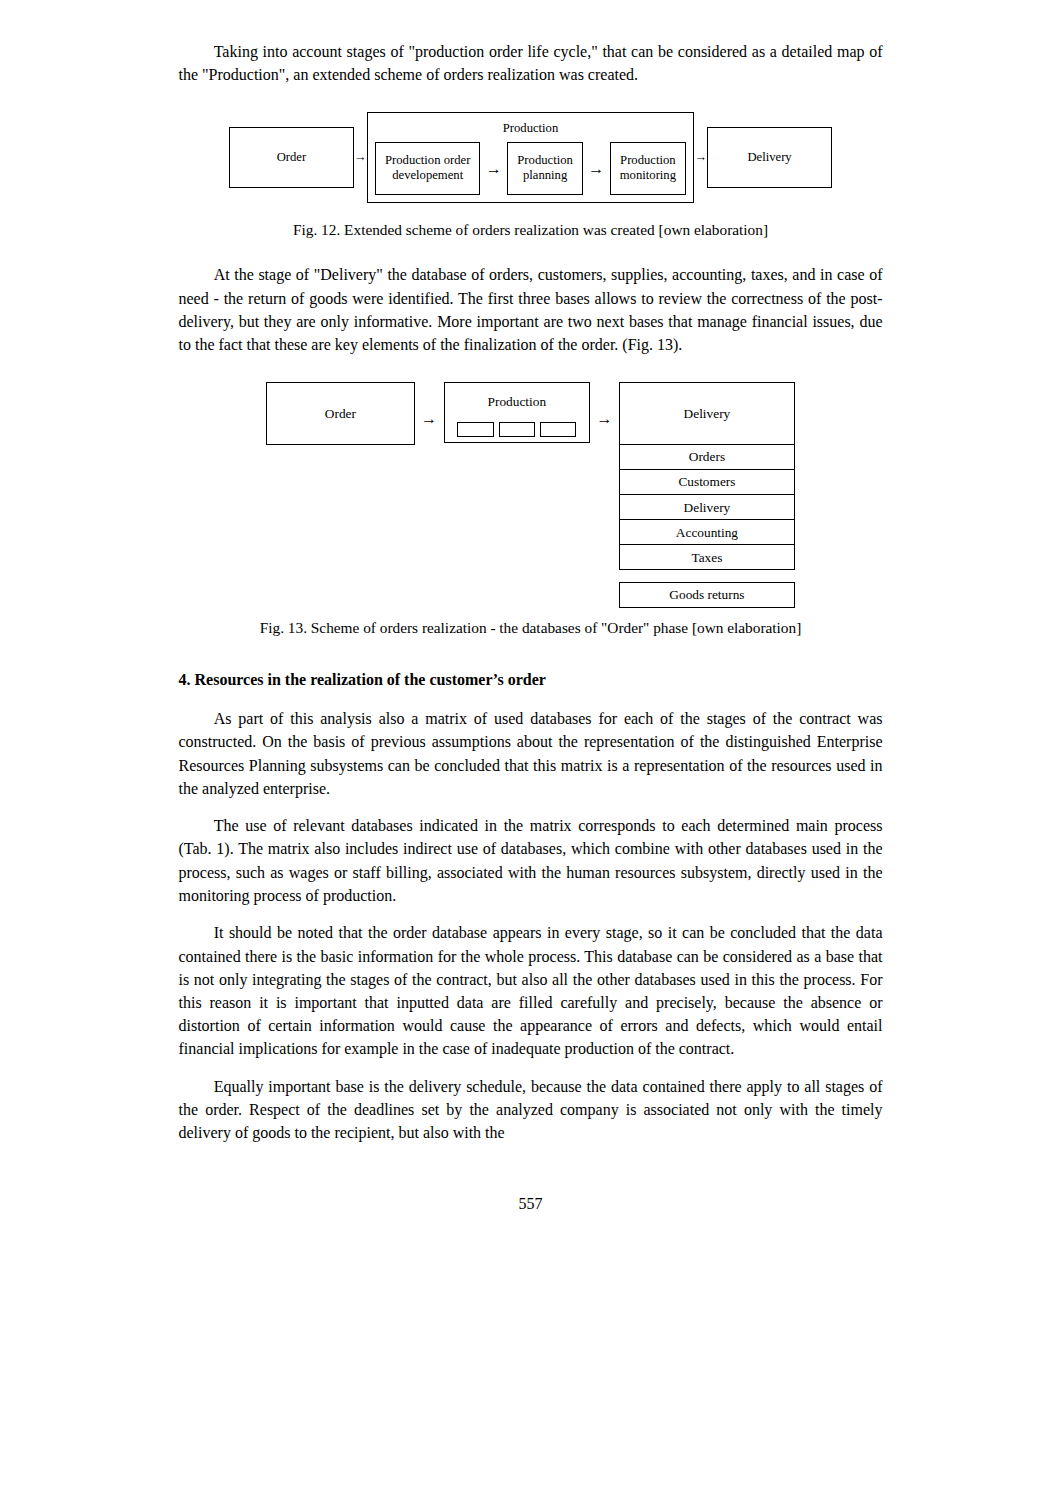Taking into account stages of "production order life cycle," that can be considered as a detailed map of the "Production", an extended scheme of orders realization was created.
| Order | → | Production Production order developement → Production planning → Production monitoring | → | Delivery |
Fig. 12. Extended scheme of orders realization was created [own elaboration]
At the stage of "Delivery" the database of orders, customers, supplies, accounting, taxes, and in case of need - the return of goods were identified. The first three bases allows to review the correctness of the post-delivery, but they are only informative. More important are two next bases that manage financial issues, due to the fact that these are key elements of the finalization of the order. (Fig. 13).
Order
→
Production
→
Delivery
Orders
Customers
Delivery
Accounting
Taxes
Goods returns
Fig. 13. Scheme of orders realization - the databases of "Order" phase [own elaboration]
4. Resources in the realization of the customer’s order
As part of this analysis also a matrix of used databases for each of the stages of the contract was constructed. On the basis of previous assumptions about the representation of the distinguished Enterprise Resources Planning subsystems can be concluded that this matrix is a representation of the resources used in the analyzed enterprise.
The use of relevant databases indicated in the matrix corresponds to each determined main process (Tab. 1). The matrix also includes indirect use of databases, which combine with other databases used in the process, such as wages or staff billing, associated with the human resources subsystem, directly used in the monitoring process of production.
It should be noted that the order database appears in every stage, so it can be concluded that the data contained there is the basic information for the whole process. This database can be considered as a base that is not only integrating the stages of the contract, but also all the other databases used in this the process. For this reason it is important that inputted data are filled carefully and precisely, because the absence or distortion of certain information would cause the appearance of errors and defects, which would entail financial implications for example in the case of inadequate production of the contract.
Equally important base is the delivery schedule, because the data contained there apply to all stages of the order. Respect of the deadlines set by the analyzed company is associated not only with the timely delivery of goods to the recipient, but also with the
557